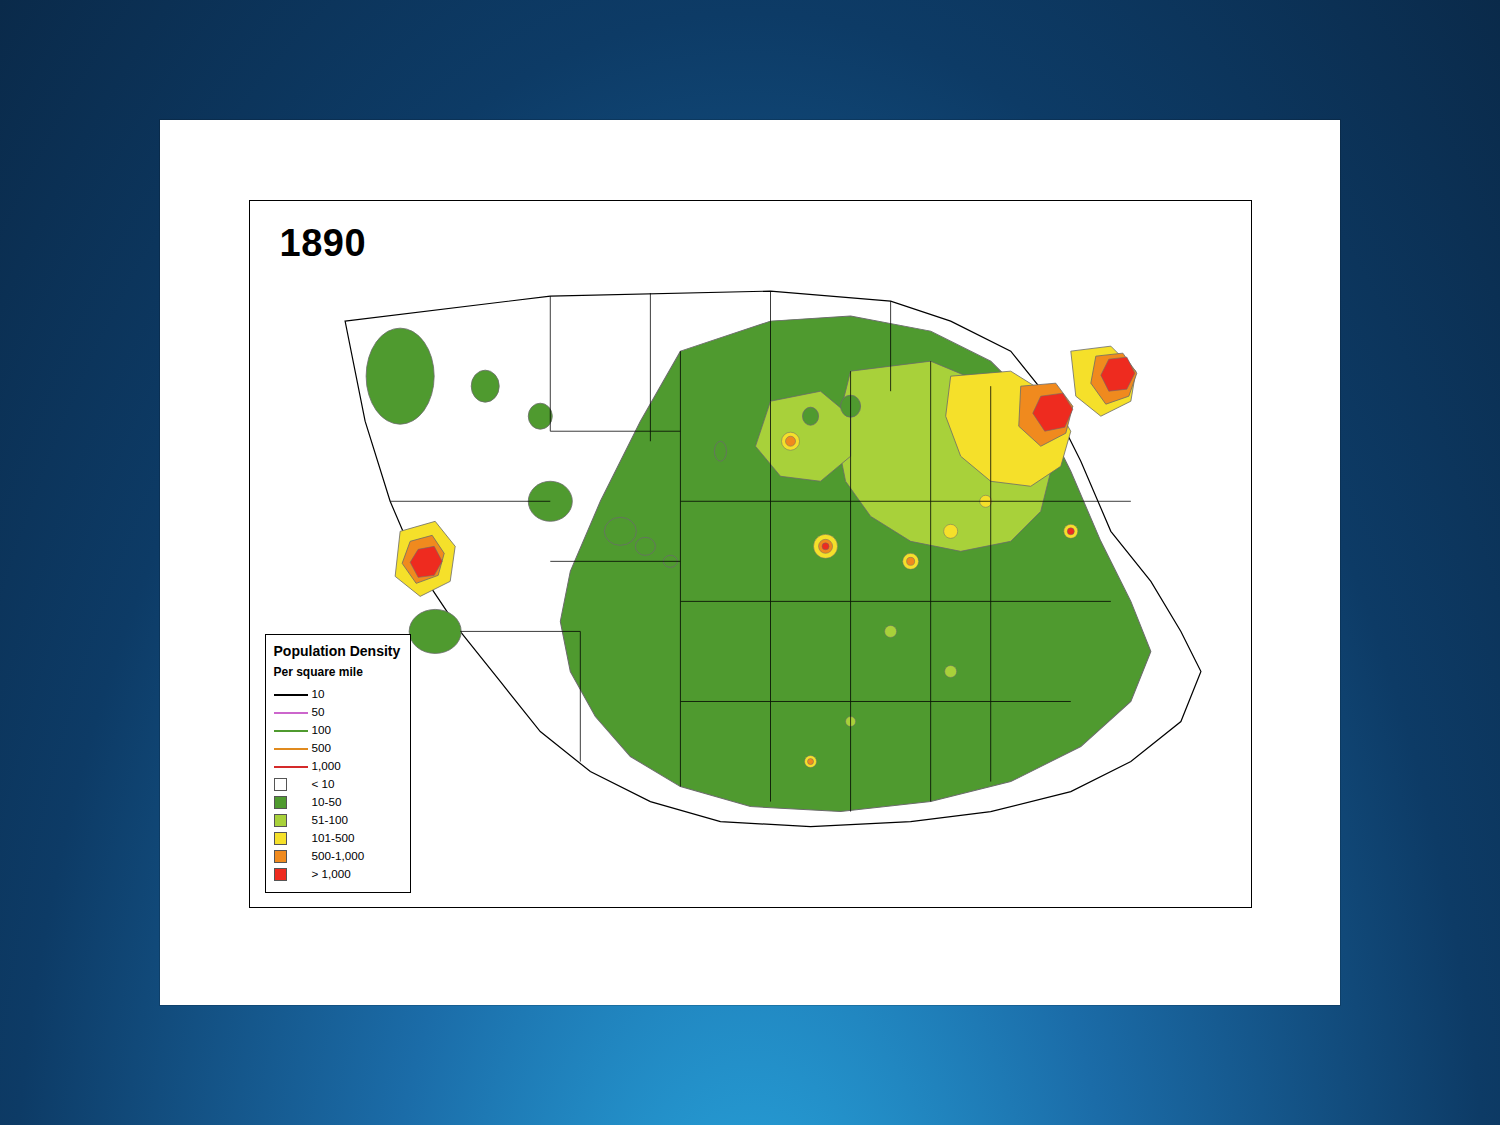1890
Population Density
Per square mile
| | 10 |
| | 50 |
| | 100 |
| | 500 |
| | 1,000 |
| | < 10 |
| | 10-50 |
| | 51-100 |
| | 101-500 |
| | 500-1,000 |
| | > 1,000 |